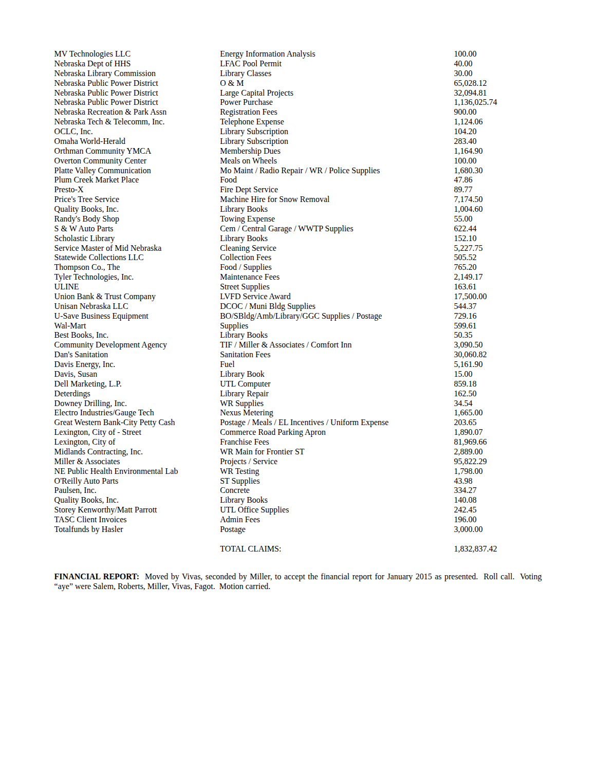| MV Technologies LLC | Energy Information Analysis | 100.00 |
| Nebraska Dept of HHS | LFAC Pool Permit | 40.00 |
| Nebraska Library Commission | Library Classes | 30.00 |
| Nebraska Public Power District | O & M | 65,028.12 |
| Nebraska Public Power District | Large Capital Projects | 32,094.81 |
| Nebraska Public Power District | Power Purchase | 1,136,025.74 |
| Nebraska Recreation & Park Assn | Registration Fees | 900.00 |
| Nebraska Tech & Telecomm, Inc. | Telephone Expense | 1,124.06 |
| OCLC, Inc. | Library Subscription | 104.20 |
| Omaha World-Herald | Library Subscription | 283.40 |
| Orthman Community YMCA | Membership Dues | 1,164.90 |
| Overton Community Center | Meals on Wheels | 100.00 |
| Platte Valley Communication | Mo Maint / Radio Repair / WR / Police Supplies | 1,680.30 |
| Plum Creek Market Place | Food | 47.86 |
| Presto-X | Fire Dept Service | 89.77 |
| Price's Tree Service | Machine Hire for Snow Removal | 7,174.50 |
| Quality Books, Inc. | Library Books | 1,004.60 |
| Randy's Body Shop | Towing Expense | 55.00 |
| S & W Auto Parts | Cem / Central Garage / WWTP Supplies | 622.44 |
| Scholastic Library | Library Books | 152.10 |
| Service Master of Mid Nebraska | Cleaning Service | 5,227.75 |
| Statewide Collections LLC | Collection Fees | 505.52 |
| Thompson Co., The | Food / Supplies | 765.20 |
| Tyler Technologies, Inc. | Maintenance Fees | 2,149.17 |
| ULINE | Street Supplies | 163.61 |
| Union Bank & Trust Company | LVFD Service Award | 17,500.00 |
| Unisan Nebraska LLC | DCOC / Muni Bldg Supplies | 544.37 |
| U-Save Business Equipment | BO/SBldg/Amb/Library/GGC Supplies / Postage | 729.16 |
| Wal-Mart | Supplies | 599.61 |
| Best Books, Inc. | Library Books | 50.35 |
| Community Development Agency | TIF / Miller & Associates / Comfort Inn | 3,090.50 |
| Dan's Sanitation | Sanitation Fees | 30,060.82 |
| Davis Energy, Inc. | Fuel | 5,161.90 |
| Davis, Susan | Library Book | 15.00 |
| Dell Marketing, L.P. | UTL Computer | 859.18 |
| Deterdings | Library Repair | 162.50 |
| Downey Drilling, Inc. | WR Supplies | 34.54 |
| Electro Industries/Gauge Tech | Nexus Metering | 1,665.00 |
| Great Western Bank-City Petty Cash | Postage / Meals / EL Incentives / Uniform Expense | 203.65 |
| Lexington, City of - Street | Commerce Road Parking Apron | 1,890.07 |
| Lexington, City of | Franchise Fees | 81,969.66 |
| Midlands Contracting, Inc. | WR Main for Frontier ST | 2,889.00 |
| Miller & Associates | Projects / Service | 95,822.29 |
| NE Public Health Environmental Lab | WR Testing | 1,798.00 |
| O'Reilly Auto Parts | ST Supplies | 43.98 |
| Paulsen, Inc. | Concrete | 334.27 |
| Quality Books, Inc. | Library Books | 140.08 |
| Storey Kenworthy/Matt Parrott | UTL Office Supplies | 242.45 |
| TASC Client Invoices | Admin Fees | 196.00 |
| Totalfunds by Hasler | Postage | 3,000.00 |
| | TOTAL CLAIMS: | 1,832,837.42 |
FINANCIAL REPORT: Moved by Vivas, seconded by Miller, to accept the financial report for January 2015 as presented. Roll call. Voting “aye” were Salem, Roberts, Miller, Vivas, Fagot. Motion carried.